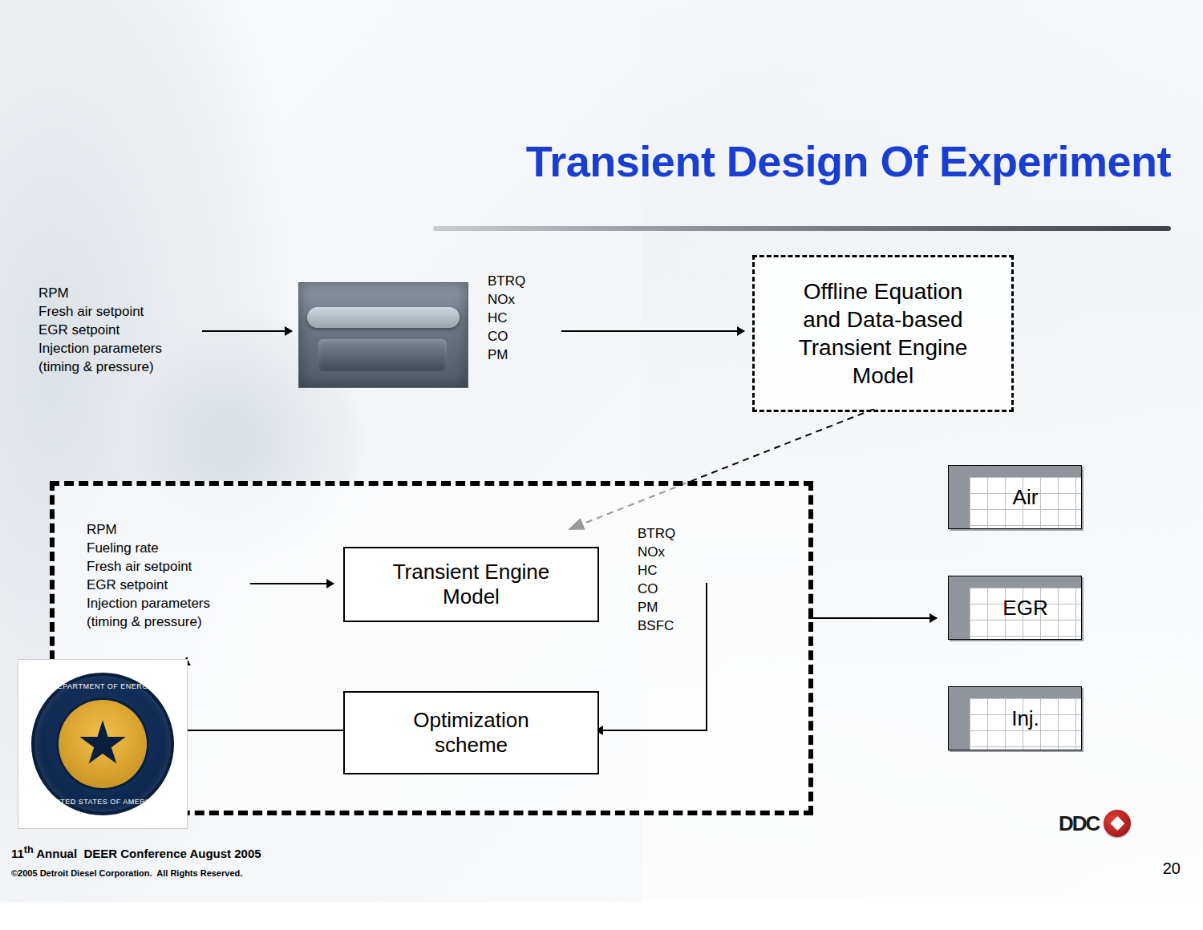Transient Design Of Experiment
RPM
Fresh air setpoint
EGR setpoint
Injection parameters
(timing & pressure)
BTRQ
NOx
HC
CO
PM
Offline Equation
and Data-based
Transient Engine
Model
RPM
Fueling rate
Fresh air setpoint
EGR setpoint
Injection parameters
(timing & pressure)
Transient Engine
Model
BTRQ
NOx
HC
CO
PM
BSFC
Optimization
scheme
Air
EGR
Inj.
DEPARTMENT OF ENERGY
UNITED STATES OF AMERICA
DDC
11th Annual DEER Conference August 2005
©2005 Detroit Diesel Corporation. All Rights Reserved.
20